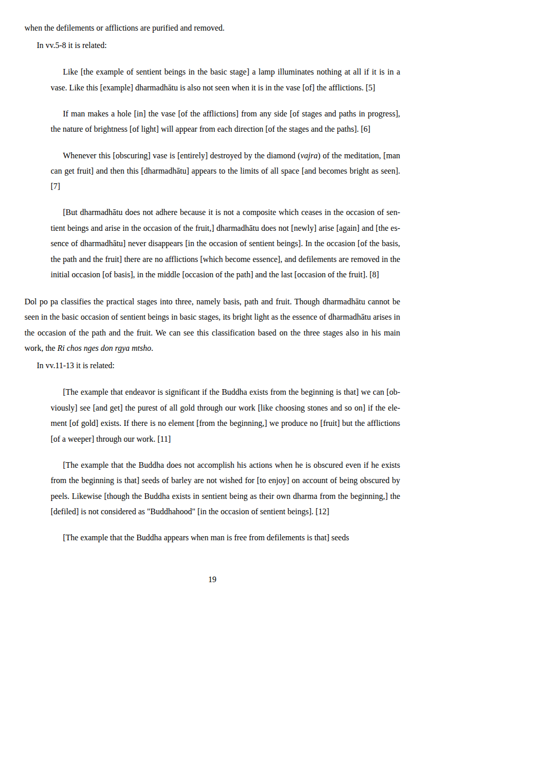when the defilements or afflictions are purified and removed.
In vv.5-8 it is related:
Like [the example of sentient beings in the basic stage] a lamp illuminates nothing at all if it is in a vase. Like this [example] dharmadhātu is also not seen when it is in the vase [of] the afflictions. [5]
If man makes a hole [in] the vase [of the afflictions] from any side [of stages and paths in progress], the nature of brightness [of light] will appear from each direction [of the stages and the paths]. [6]
Whenever this [obscuring] vase is [entirely] destroyed by the diamond (vajra) of the meditation, [man can get fruit] and then this [dharmadhātu] appears to the limits of all space [and becomes bright as seen]. [7]
[But dharmadhātu does not adhere because it is not a composite which ceases in the occasion of sentient beings and arise in the occasion of the fruit,] dharmadhātu does not [newly] arise [again] and [the essence of dharmadhātu] never disappears [in the occasion of sentient beings]. In the occasion [of the basis, the path and the fruit] there are no afflictions [which become essence], and defilements are removed in the initial occasion [of basis], in the middle [occasion of the path] and the last [occasion of the fruit]. [8]
Dol po pa classifies the practical stages into three, namely basis, path and fruit. Though dharmadhātu cannot be seen in the basic occasion of sentient beings in basic stages, its bright light as the essence of dharmadhātu arises in the occasion of the path and the fruit. We can see this classification based on the three stages also in his main work, the Ri chos nges don rgya mtsho.
In vv.11-13 it is related:
[The example that endeavor is significant if the Buddha exists from the beginning is that] we can [obviously] see [and get] the purest of all gold through our work [like choosing stones and so on] if the element [of gold] exists. If there is no element [from the beginning,] we produce no [fruit] but the afflictions [of a weeper] through our work. [11]
[The example that the Buddha does not accomplish his actions when he is obscured even if he exists from the beginning is that] seeds of barley are not wished for [to enjoy] on account of being obscured by peels. Likewise [though the Buddha exists in sentient being as their own dharma from the beginning,] the [defiled] is not considered as "Buddhahood" [in the occasion of sentient beings]. [12]
[The example that the Buddha appears when man is free from defilements is that] seeds
19